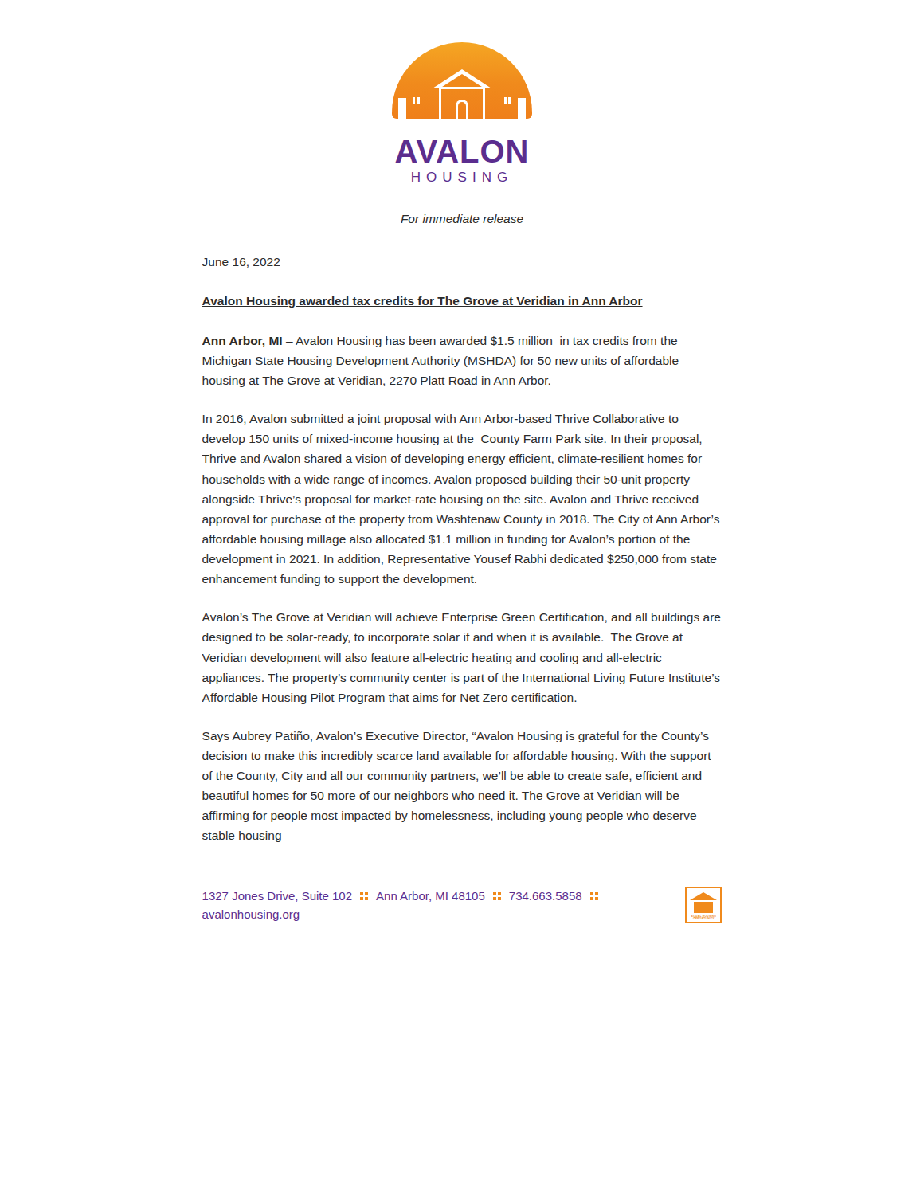AVALON
HOUSING
For immediate release
June 16, 2022
Avalon Housing awarded tax credits for The Grove at Veridian in Ann Arbor
Ann Arbor, MI – Avalon Housing has been awarded $1.5 million in tax credits from the Michigan State Housing Development Authority (MSHDA) for 50 new units of affordable housing at The Grove at Veridian, 2270 Platt Road in Ann Arbor.
In 2016, Avalon submitted a joint proposal with Ann Arbor-based Thrive Collaborative to develop 150 units of mixed-income housing at the County Farm Park site. In their proposal, Thrive and Avalon shared a vision of developing energy efficient, climate-resilient homes for households with a wide range of incomes. Avalon proposed building their 50-unit property alongside Thrive’s proposal for market-rate housing on the site. Avalon and Thrive received approval for purchase of the property from Washtenaw County in 2018. The City of Ann Arbor’s affordable housing millage also allocated $1.1 million in funding for Avalon’s portion of the development in 2021. In addition, Representative Yousef Rabhi dedicated $250,000 from state enhancement funding to support the development.
Avalon’s The Grove at Veridian will achieve Enterprise Green Certification, and all buildings are designed to be solar-ready, to incorporate solar if and when it is available. The Grove at Veridian development will also feature all-electric heating and cooling and all-electric appliances. The property’s community center is part of the International Living Future Institute’s Affordable Housing Pilot Program that aims for Net Zero certification.
Says Aubrey Patiño, Avalon’s Executive Director, “Avalon Housing is grateful for the County’s decision to make this incredibly scarce land available for affordable housing. With the support of the County, City and all our community partners, we’ll be able to create safe, efficient and beautiful homes for 50 more of our neighbors who need it. The Grove at Veridian will be affirming for people most impacted by homelessness, including young people who deserve stable housing
1327 Jones Drive, Suite 102 Ann Arbor, MI 48105 734.663.5858 avalonhousing.org
EQUAL HOUSING
OPPORTUNITY